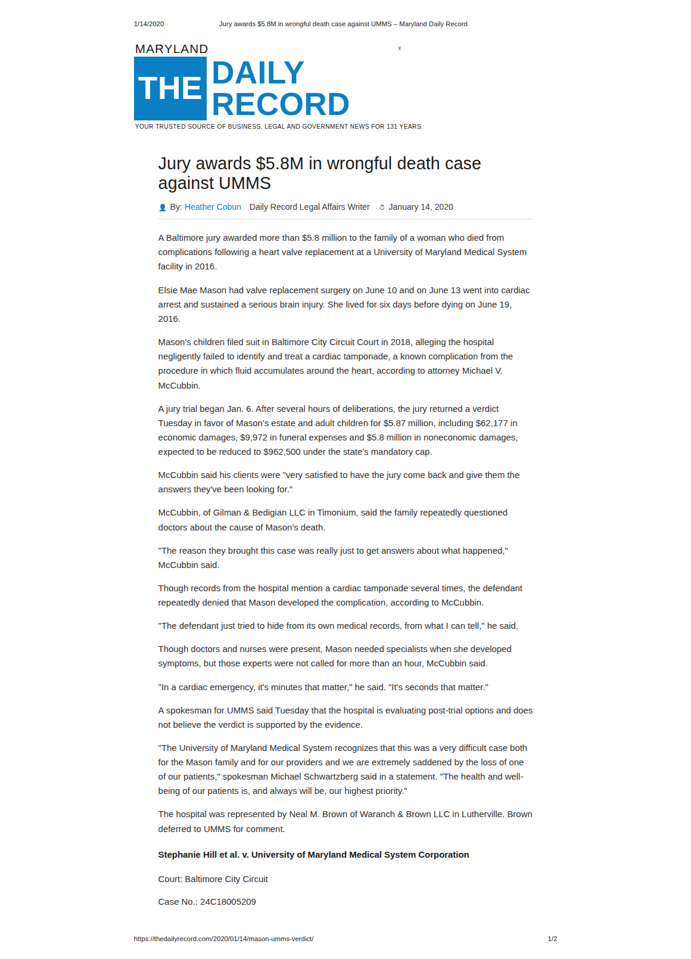1/14/2020
Jury awards $5.8M in wrongful death case against UMMS – Maryland Daily Record
x
MARYLAND
THE
DAILY RECORD
YOUR TRUSTED SOURCE OF BUSINESS, LEGAL AND GOVERNMENT NEWS FOR 131 YEARS.
Jury awards $5.8M in wrongful death case against UMMS
👤By: Heather Cobun Daily Record Legal Affairs Writer⏱January 14, 2020
A Baltimore jury awarded more than $5.8 million to the family of a woman who died from complications following a heart valve replacement at a University of Maryland Medical System facility in 2016.
Elsie Mae Mason had valve replacement surgery on June 10 and on June 13 went into cardiac arrest and sustained a serious brain injury. She lived for six days before dying on June 19, 2016.
Mason's children filed suit in Baltimore City Circuit Court in 2018, alleging the hospital negligently failed to identify and treat a cardiac tamponade, a known complication from the procedure in which fluid accumulates around the heart, according to attorney Michael V. McCubbin.
A jury trial began Jan. 6. After several hours of deliberations, the jury returned a verdict Tuesday in favor of Mason's estate and adult children for $5.87 million, including $62,177 in economic damages, $9,972 in funeral expenses and $5.8 million in noneconomic damages, expected to be reduced to $962,500 under the state's mandatory cap.
McCubbin said his clients were "very satisfied to have the jury come back and give them the answers they've been looking for."
McCubbin, of Gilman & Bedigian LLC in Timonium, said the family repeatedly questioned doctors about the cause of Mason's death.
"The reason they brought this case was really just to get answers about what happened," McCubbin said.
Though records from the hospital mention a cardiac tamponade several times, the defendant repeatedly denied that Mason developed the complication, according to McCubbin.
"The defendant just tried to hide from its own medical records, from what I can tell," he said.
Though doctors and nurses were present, Mason needed specialists when she developed symptoms, but those experts were not called for more than an hour, McCubbin said.
"In a cardiac emergency, it's minutes that matter," he said. "It's seconds that matter."
A spokesman for UMMS said Tuesday that the hospital is evaluating post-trial options and does not believe the verdict is supported by the evidence.
"The University of Maryland Medical System recognizes that this was a very difficult case both for the Mason family and for our providers and we are extremely saddened by the loss of one of our patients," spokesman Michael Schwartzberg said in a statement. "The health and well-being of our patients is, and always will be, our highest priority."
The hospital was represented by Neal M. Brown of Waranch & Brown LLC in Lutherville. Brown deferred to UMMS for comment.
Stephanie Hill et al. v. University of Maryland Medical System Corporation
Court: Baltimore City Circuit
Case No.: 24C18005209
https://thedailyrecord.com/2020/01/14/mason-umms-verdict/
1/2